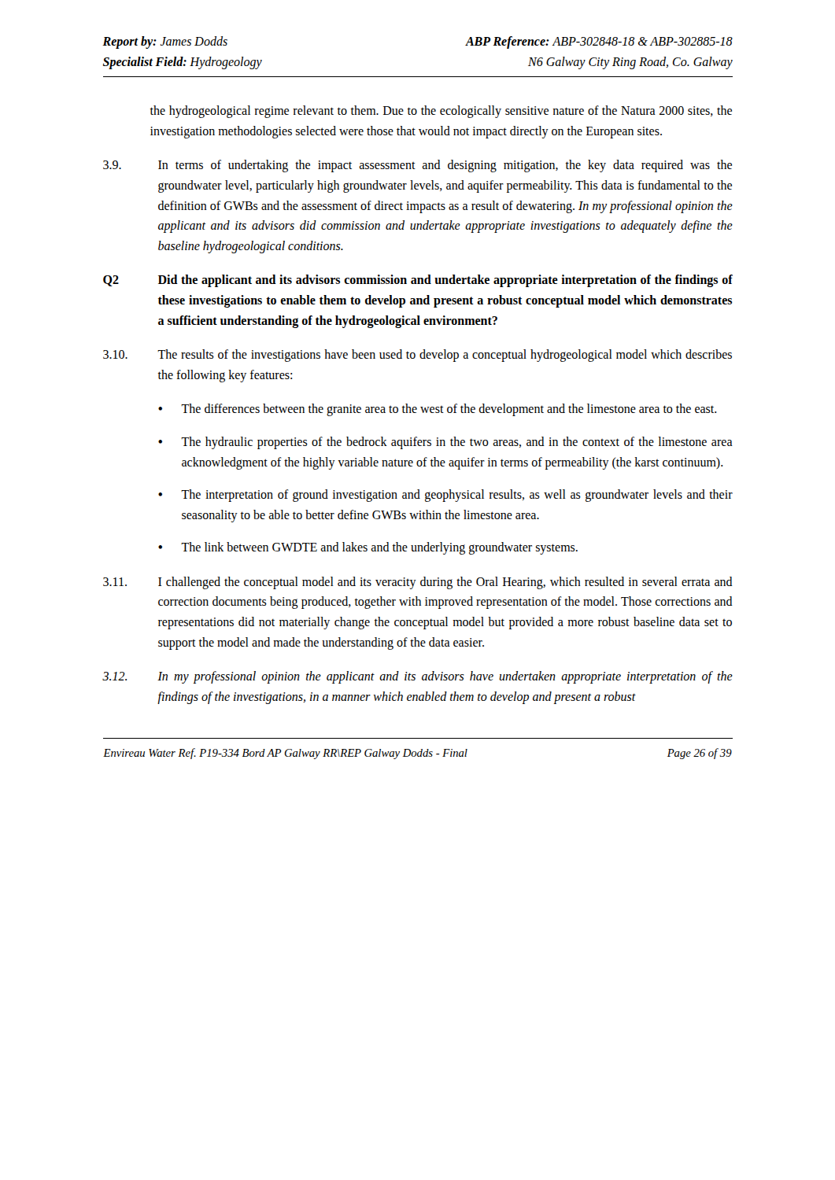| Report by: James Dodds | ABP Reference: ABP-302848-18 & ABP-302885-18 |
| Specialist Field: Hydrogeology | N6 Galway City Ring Road, Co. Galway |
the hydrogeological regime relevant to them. Due to the ecologically sensitive nature of the Natura 2000 sites, the investigation methodologies selected were those that would not impact directly on the European sites.
3.9.
In terms of undertaking the impact assessment and designing mitigation, the key data required was the groundwater level, particularly high groundwater levels, and aquifer permeability. This data is fundamental to the definition of GWBs and the assessment of direct impacts as a result of dewatering. In my professional opinion the applicant and its advisors did commission and undertake appropriate investigations to adequately define the baseline hydrogeological conditions.
Q2
Did the applicant and its advisors commission and undertake appropriate interpretation of the findings of these investigations to enable them to develop and present a robust conceptual model which demonstrates a sufficient understanding of the hydrogeological environment?
3.10.
The results of the investigations have been used to develop a conceptual hydrogeological model which describes the following key features:
The differences between the granite area to the west of the development and the limestone area to the east.
The hydraulic properties of the bedrock aquifers in the two areas, and in the context of the limestone area acknowledgment of the highly variable nature of the aquifer in terms of permeability (the karst continuum).
The interpretation of ground investigation and geophysical results, as well as groundwater levels and their seasonality to be able to better define GWBs within the limestone area.
The link between GWDTE and lakes and the underlying groundwater systems.
3.11.
I challenged the conceptual model and its veracity during the Oral Hearing, which resulted in several errata and correction documents being produced, together with improved representation of the model. Those corrections and representations did not materially change the conceptual model but provided a more robust baseline data set to support the model and made the understanding of the data easier.
3.12.
In my professional opinion the applicant and its advisors have undertaken appropriate interpretation of the findings of the investigations, in a manner which enabled them to develop and present a robust
| Envireau Water Ref. P19-334 Bord AP Galway RR\REP Galway Dodds - Final | Page 26 of 39 |